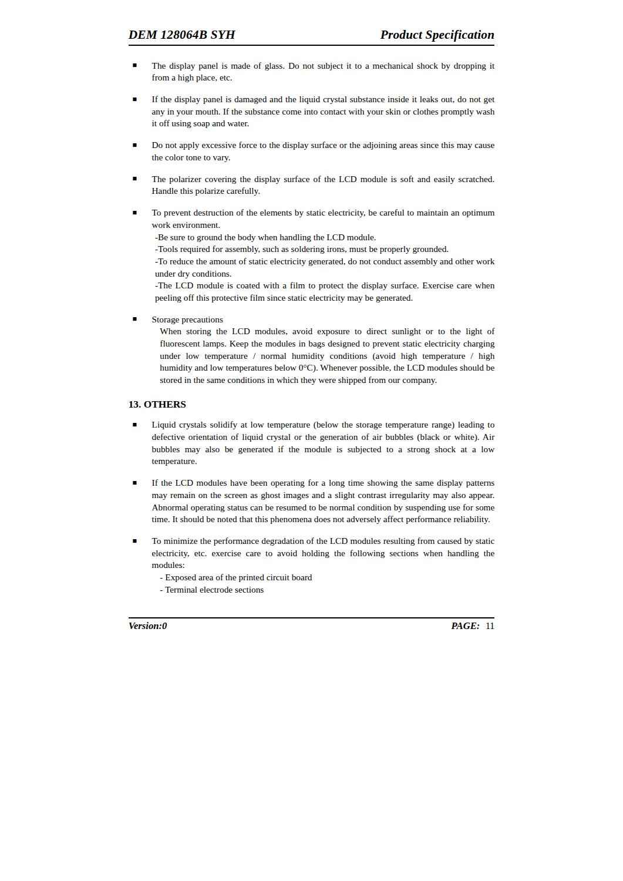DEM 128064B SYH Product Specification
The display panel is made of glass. Do not subject it to a mechanical shock by dropping it from a high place, etc.
If the display panel is damaged and the liquid crystal substance inside it leaks out, do not get any in your mouth. If the substance come into contact with your skin or clothes promptly wash it off using soap and water.
Do not apply excessive force to the display surface or the adjoining areas since this may cause the color tone to vary.
The polarizer covering the display surface of the LCD module is soft and easily scratched. Handle this polarize carefully.
To prevent destruction of the elements by static electricity, be careful to maintain an optimum work environment.
-Be sure to ground the body when handling the LCD module.
-Tools required for assembly, such as soldering irons, must be properly grounded.
-To reduce the amount of static electricity generated, do not conduct assembly and other work under dry conditions.
-The LCD module is coated with a film to protect the display surface. Exercise care when peeling off this protective film since static electricity may be generated.
Storage precautions
When storing the LCD modules, avoid exposure to direct sunlight or to the light of fluorescent lamps. Keep the modules in bags designed to prevent static electricity charging under low temperature / normal humidity conditions (avoid high temperature / high humidity and low temperatures below 0°C). Whenever possible, the LCD modules should be stored in the same conditions in which they were shipped from our company.
13. OTHERS
Liquid crystals solidify at low temperature (below the storage temperature range) leading to defective orientation of liquid crystal or the generation of air bubbles (black or white). Air bubbles may also be generated if the module is subjected to a strong shock at a low temperature.
If the LCD modules have been operating for a long time showing the same display patterns may remain on the screen as ghost images and a slight contrast irregularity may also appear. Abnormal operating status can be resumed to be normal condition by suspending use for some time. It should be noted that this phenomena does not adversely affect performance reliability.
To minimize the performance degradation of the LCD modules resulting from caused by static electricity, etc. exercise care to avoid holding the following sections when handling the modules:
- Exposed area of the printed circuit board
- Terminal electrode sections
Version:0 PAGE: 11